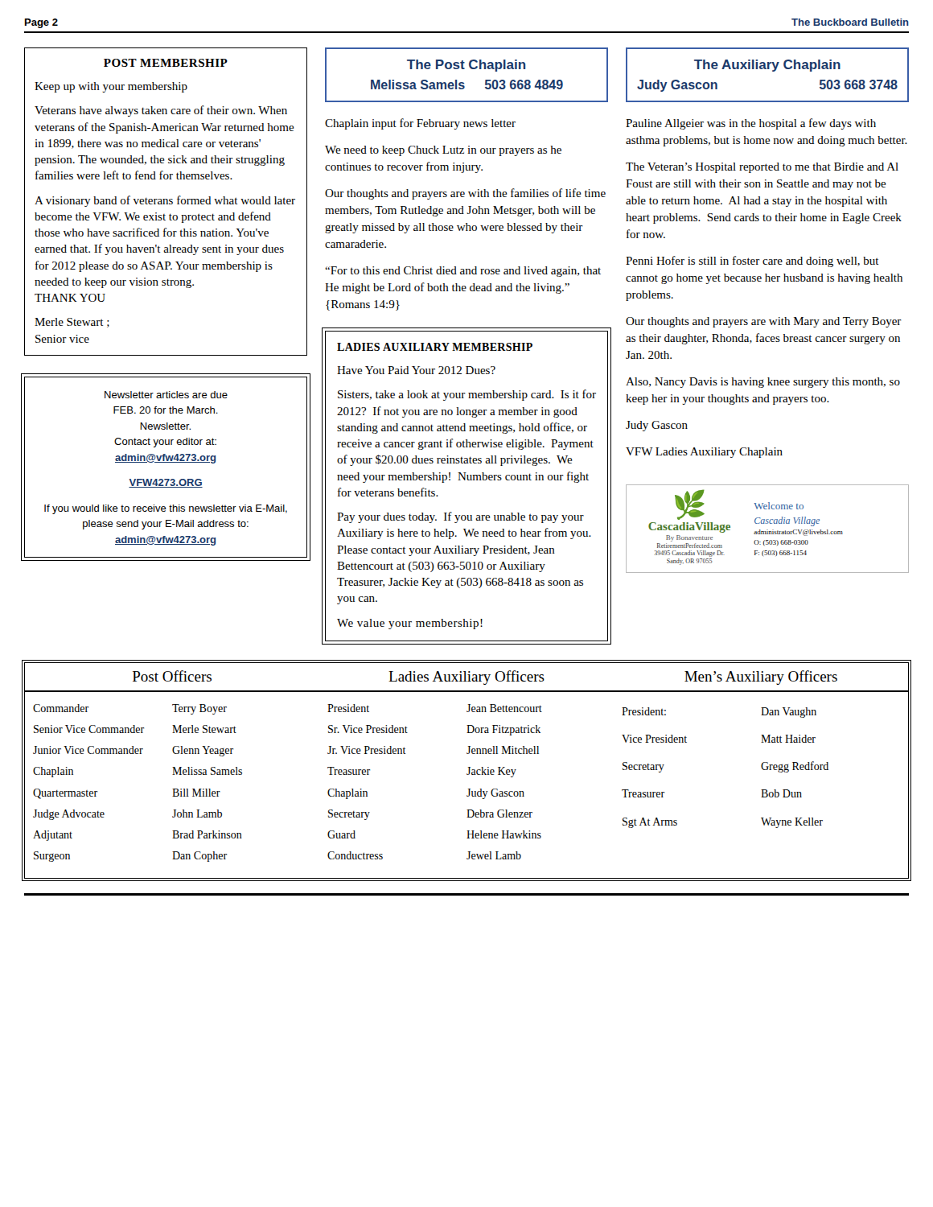Page 2
The Buckboard Bulletin
POST MEMBERSHIP
Keep up with your membership
Veterans have always taken care of their own. When veterans of the Spanish-American War returned home in 1899, there was no medical care or veterans' pension. The wounded, the sick and their struggling families were left to fend for themselves.
A visionary band of veterans formed what would later become the VFW. We exist to protect and defend those who have sacrificed for this nation. You've earned that. If you haven't already sent in your dues for 2012 please do so ASAP. Your membership is needed to keep our vision strong.
THANK YOU
Merle Stewart ;
Senior vice
Newsletter articles are due
FEB. 20 for the March.
Newsletter.
Contact your editor at:
admin@vfw4273.org
VFW4273.ORG
If you would like to receive this newsletter via E-Mail, please send your E-Mail address to:
admin@vfw4273.org
The Post Chaplain
Melissa Samels 503 668 4849
Chaplain input for February news letter
We need to keep Chuck Lutz in our prayers as he continues to recover from injury.
Our thoughts and prayers are with the families of life time members, Tom Rutledge and John Metsger, both will be greatly missed by all those who were blessed by their camaraderie.
“For to this end Christ died and rose and lived again, that He might be Lord of both the dead and the living.” {Romans 14:9}
LADIES AUXILIARY MEMBERSHIP
Have You Paid Your 2012 Dues?
Sisters, take a look at your membership card. Is it for 2012? If not you are no longer a member in good standing and cannot attend meetings, hold office, or receive a cancer grant if otherwise eligible. Payment of your $20.00 dues reinstates all privileges. We need your membership! Numbers count in our fight for veterans benefits.
Pay your dues today. If you are unable to pay your Auxiliary is here to help. We need to hear from you. Please contact your Auxiliary President, Jean Bettencourt at (503) 663-5010 or Auxiliary Treasurer, Jackie Key at (503) 668-8418 as soon as you can.
We value your membership!
The Auxiliary Chaplain
Judy Gascon 503 668 3748
Pauline Allgeier was in the hospital a few days with asthma problems, but is home now and doing much better.
The Veteran’s Hospital reported to me that Birdie and Al Foust are still with their son in Seattle and may not be able to return home. Al had a stay in the hospital with heart problems. Send cards to their home in Eagle Creek for now.
Penni Hofer is still in foster care and doing well, but cannot go home yet because her husband is having health problems.
Our thoughts and prayers are with Mary and Terry Boyer as their daughter, Rhonda, faces breast cancer surgery on Jan. 20th.
Also, Nancy Davis is having knee surgery this month, so keep her in your thoughts and prayers too.
Judy Gascon
VFW Ladies Auxiliary Chaplain
🌿
CascadiaVillage
By Bonaventure
RetirementPerfected.com
39495 Cascadia Village Dr.
Sandy, OR 97055
Welcome to
Cascadia Village
administratorCV@livebsl.com
O: (503) 668-0300
F: (503) 668-1154
Post Officers
Ladies Auxiliary Officers
Men’s Auxiliary Officers
Commander
Senior Vice Commander
Junior Vice Commander
Chaplain
Quartermaster
Judge Advocate
Adjutant
Surgeon
Terry Boyer
Merle Stewart
Glenn Yeager
Melissa Samels
Bill Miller
John Lamb
Brad Parkinson
Dan Copher
President
Sr. Vice President
Jr. Vice President
Treasurer
Chaplain
Secretary
Guard
Conductress
Jean Bettencourt
Dora Fitzpatrick
Jennell Mitchell
Jackie Key
Judy Gascon
Debra Glenzer
Helene Hawkins
Jewel Lamb
President:
Vice President
Secretary
Treasurer
Sgt At Arms
Dan Vaughn
Matt Haider
Gregg Redford
Bob Dun
Wayne Keller